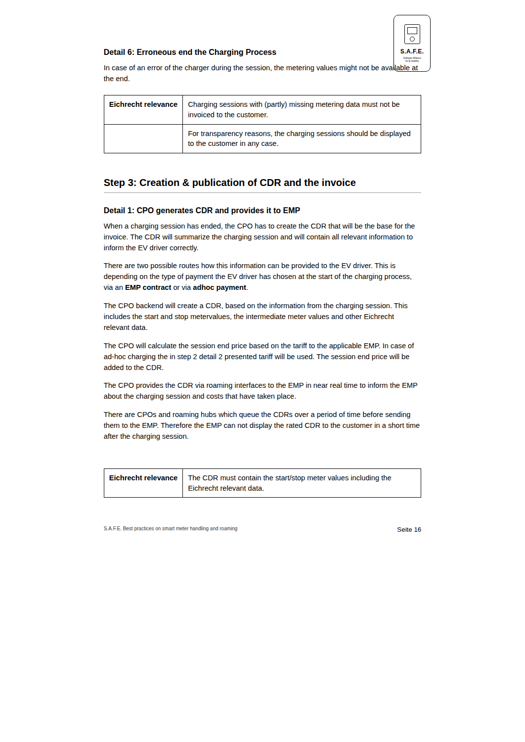S.A.F.E.
Software Alliance
for E-mobility
Detail 6: Erroneous end the Charging Process
In case of an error of the charger during the session, the metering values might not be available at the end.
| Eichrecht relevance | Charging sessions with (partly) missing metering data must not be invoiced to the customer. |
| | For transparency reasons, the charging sessions should be displayed to the customer in any case. |
Step 3: Creation & publication of CDR and the invoice
Detail 1: CPO generates CDR and provides it to EMP
When a charging session has ended, the CPO has to create the CDR that will be the base for the invoice. The CDR will summarize the charging session and will contain all relevant information to inform the EV driver correctly.
There are two possible routes how this information can be provided to the EV driver. This is depending on the type of payment the EV driver has chosen at the start of the charging process, via an EMP contract or via adhoc payment.
The CPO backend will create a CDR, based on the information from the charging session. This includes the start and stop metervalues, the intermediate meter values and other Eichrecht relevant data.
The CPO will calculate the session end price based on the tariff to the applicable EMP. In case of ad-hoc charging the in step 2 detail 2 presented tariff will be used. The session end price will be added to the CDR.
The CPO provides the CDR via roaming interfaces to the EMP in near real time to inform the EMP about the charging session and costs that have taken place.
There are CPOs and roaming hubs which queue the CDRs over a period of time before sending them to the EMP. Therefore the EMP can not display the rated CDR to the customer in a short time after the charging session.
| Eichrecht relevance | The CDR must contain the start/stop meter values including the Eichrecht relevant data. |
S.A.F.E. Best practices on smart meter handling and roaming Seite 16